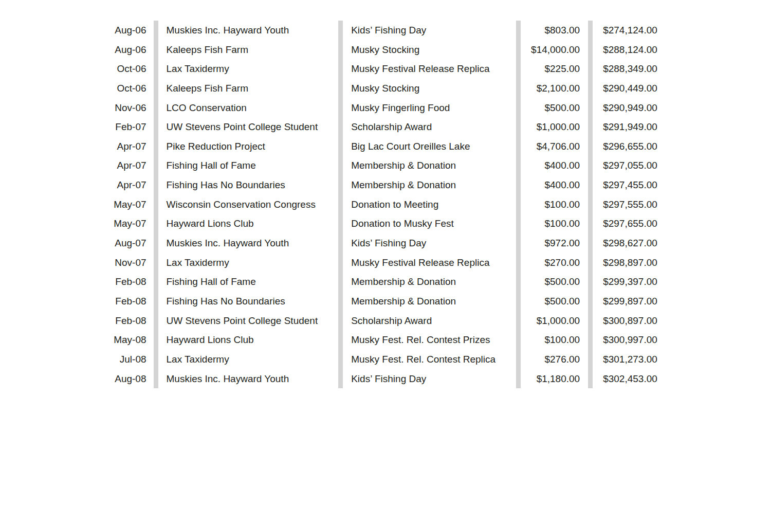| Aug-06 | | Muskies Inc. Hayward Youth | | Kids’ Fishing Day | | $803.00 | | $274,124.00 |
| Aug-06 | | Kaleeps Fish Farm | | Musky Stocking | | $14,000.00 | | $288,124.00 |
| Oct-06 | | Lax Taxidermy | | Musky Festival Release Replica | | $225.00 | | $288,349.00 |
| Oct-06 | | Kaleeps Fish Farm | | Musky Stocking | | $2,100.00 | | $290,449.00 |
| Nov-06 | | LCO Conservation | | Musky Fingerling Food | | $500.00 | | $290,949.00 |
| Feb-07 | | UW Stevens Point College Student | | Scholarship Award | | $1,000.00 | | $291,949.00 |
| Apr-07 | | Pike Reduction Project | | Big Lac Court Oreilles Lake | | $4,706.00 | | $296,655.00 |
| Apr-07 | | Fishing Hall of Fame | | Membership & Donation | | $400.00 | | $297,055.00 |
| Apr-07 | | Fishing Has No Boundaries | | Membership & Donation | | $400.00 | | $297,455.00 |
| May-07 | | Wisconsin Conservation Congress | | Donation to Meeting | | $100.00 | | $297,555.00 |
| May-07 | | Hayward Lions Club | | Donation to Musky Fest | | $100.00 | | $297,655.00 |
| Aug-07 | | Muskies Inc. Hayward Youth | | Kids’ Fishing Day | | $972.00 | | $298,627.00 |
| Nov-07 | | Lax Taxidermy | | Musky Festival Release Replica | | $270.00 | | $298,897.00 |
| Feb-08 | | Fishing Hall of Fame | | Membership & Donation | | $500.00 | | $299,397.00 |
| Feb-08 | | Fishing Has No Boundaries | | Membership & Donation | | $500.00 | | $299,897.00 |
| Feb-08 | | UW Stevens Point College Student | | Scholarship Award | | $1,000.00 | | $300,897.00 |
| May-08 | | Hayward Lions Club | | Musky Fest. Rel. Contest Prizes | | $100.00 | | $300,997.00 |
| Jul-08 | | Lax Taxidermy | | Musky Fest. Rel. Contest Replica | | $276.00 | | $301,273.00 |
| Aug-08 | | Muskies Inc. Hayward Youth | | Kids’ Fishing Day | | $1,180.00 | | $302,453.00 |